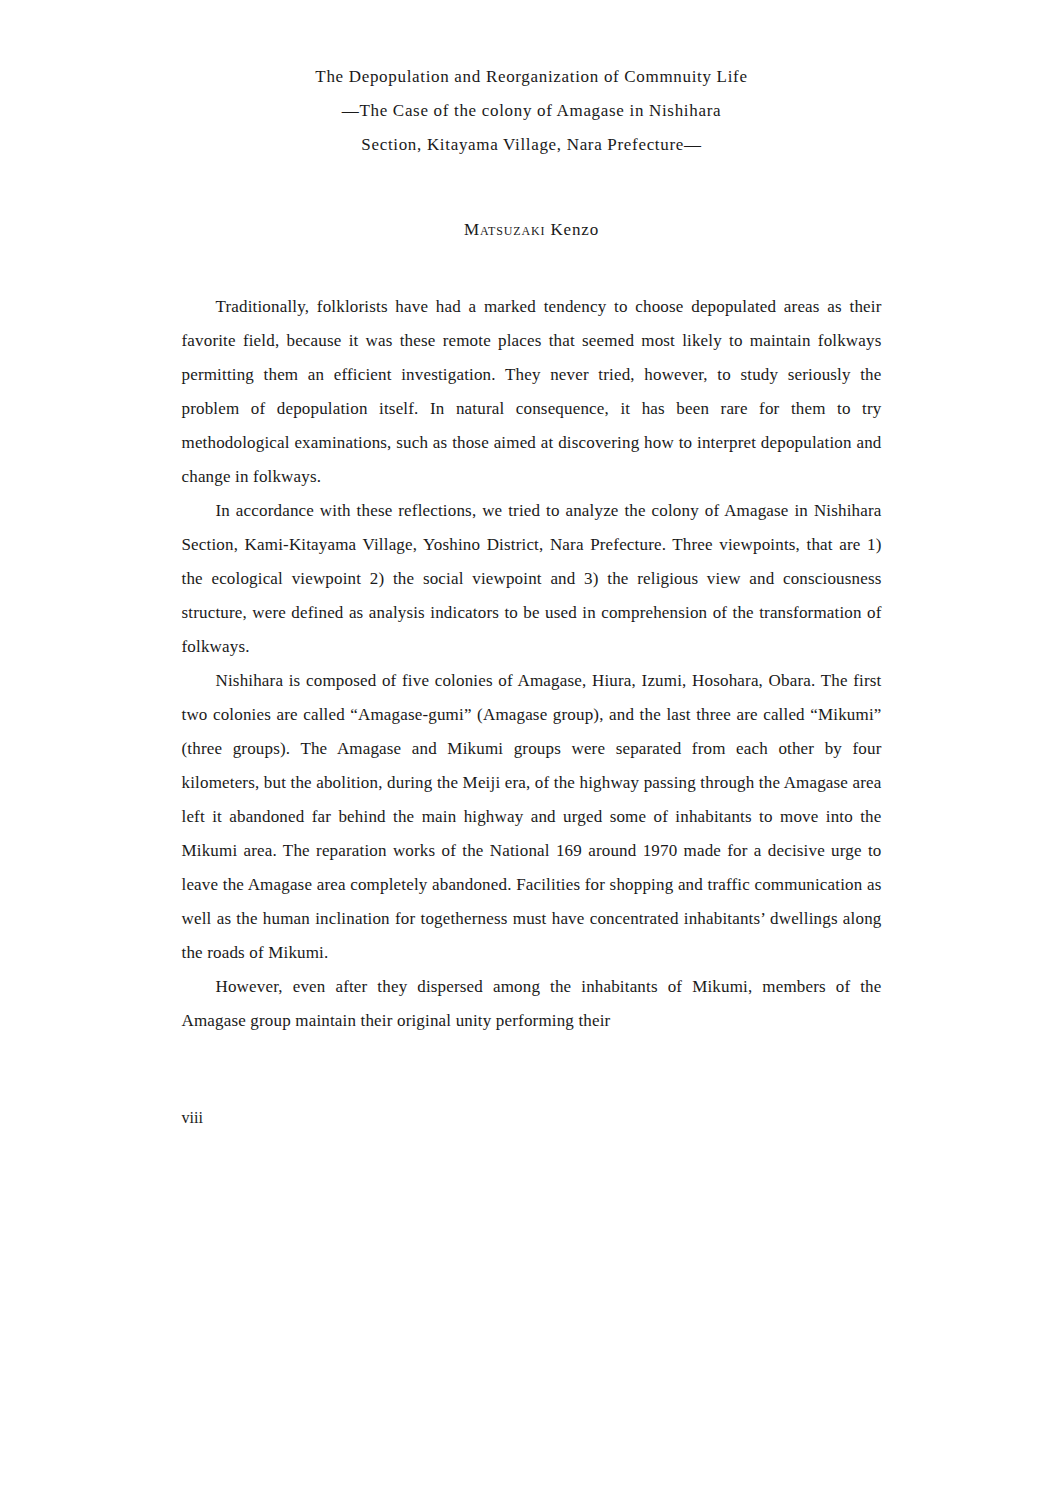The Depopulation and Reorganization of Commnuity Life —The Case of the colony of Amagase in Nishihara Section, Kitayama Village, Nara Prefecture—
Matsuzaki Kenzo
Traditionally, folklorists have had a marked tendency to choose depopulated areas as their favorite field, because it was these remote places that seemed most likely to maintain folkways permitting them an efficient investigation. They never tried, however, to study seriously the problem of depopulation itself. In natural consequence, it has been rare for them to try methodological examinations, such as those aimed at discovering how to interpret depopulation and change in folkways.
In accordance with these reflections, we tried to analyze the colony of Amagase in Nishihara Section, Kami-Kitayama Village, Yoshino District, Nara Prefecture. Three viewpoints, that are 1) the ecological viewpoint 2) the social viewpoint and 3) the religious view and consciousness structure, were defined as analysis indicators to be used in comprehension of the transformation of folkways.
Nishihara is composed of five colonies of Amagase, Hiura, Izumi, Hosohara, Obara. The first two colonies are called “Amagase-gumi” (Amagase group), and the last three are called “Mikumi” (three groups). The Amagase and Mikumi groups were separated from each other by four kilometers, but the abolition, during the Meiji era, of the highway passing through the Amagase area left it abandoned far behind the main highway and urged some of inhabitants to move into the Mikumi area. The reparation works of the National 169 around 1970 made for a decisive urge to leave the Amagase area completely abandoned. Facilities for shopping and traffic communication as well as the human inclination for togetherness must have concentrated inhabitants’ dwellings along the roads of Mikumi.
However, even after they dispersed among the inhabitants of Mikumi, members of the Amagase group maintain their original unity performing their
viii